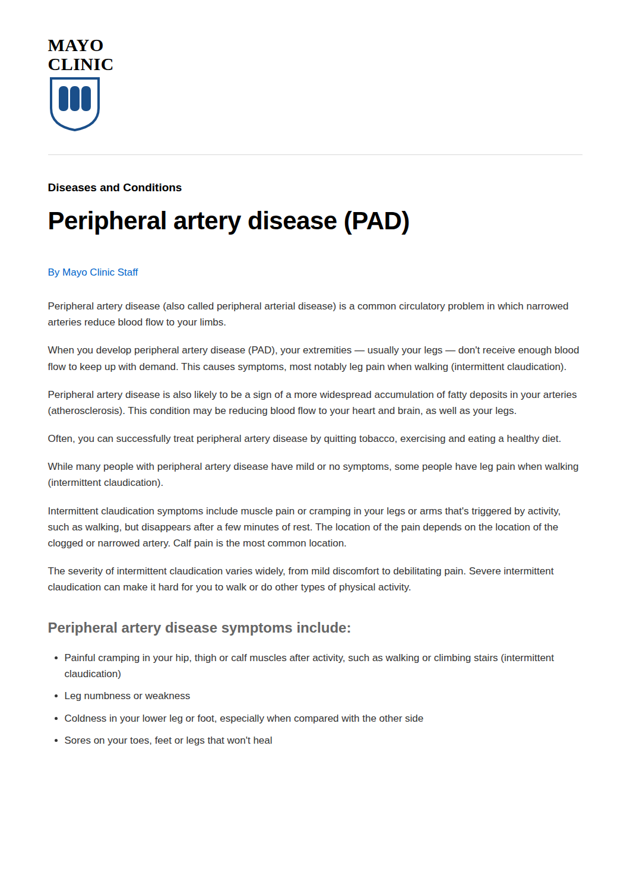MAYO
CLINIC
Diseases and Conditions
Peripheral artery disease (PAD)
By Mayo Clinic Staff
Peripheral artery disease (also called peripheral arterial disease) is a common circulatory problem in which narrowed arteries reduce blood flow to your limbs.
When you develop peripheral artery disease (PAD), your extremities — usually your legs — don't receive enough blood flow to keep up with demand. This causes symptoms, most notably leg pain when walking (intermittent claudication).
Peripheral artery disease is also likely to be a sign of a more widespread accumulation of fatty deposits in your arteries (atherosclerosis). This condition may be reducing blood flow to your heart and brain, as well as your legs.
Often, you can successfully treat peripheral artery disease by quitting tobacco, exercising and eating a healthy diet.
While many people with peripheral artery disease have mild or no symptoms, some people have leg pain when walking (intermittent claudication).
Intermittent claudication symptoms include muscle pain or cramping in your legs or arms that's triggered by activity, such as walking, but disappears after a few minutes of rest. The location of the pain depends on the location of the clogged or narrowed artery. Calf pain is the most common location.
The severity of intermittent claudication varies widely, from mild discomfort to debilitating pain. Severe intermittent claudication can make it hard for you to walk or do other types of physical activity.
Peripheral artery disease symptoms include:
Painful cramping in your hip, thigh or calf muscles after activity, such as walking or climbing stairs (intermittent claudication)
Leg numbness or weakness
Coldness in your lower leg or foot, especially when compared with the other side
Sores on your toes, feet or legs that won't heal